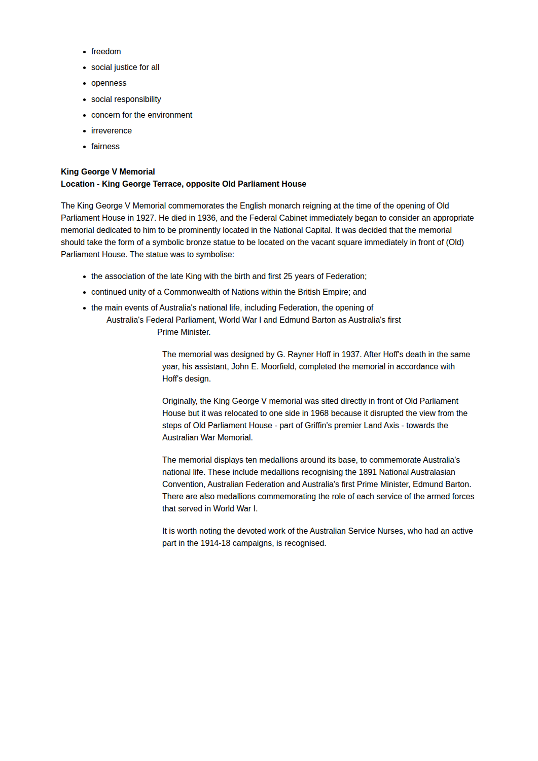freedom
social justice for all
openness
social responsibility
concern for the environment
irreverence
fairness
King George V MemorialLocation - King George Terrace, opposite Old Parliament House
The King George V Memorial commemorates the English monarch reigning at the time of the opening of Old Parliament House in 1927. He died in 1936, and the Federal Cabinet immediately began to consider an appropriate memorial dedicated to him to be prominently located in the National Capital. It was decided that the memorial should take the form of a symbolic bronze statue to be located on the vacant square immediately in front of (Old) Parliament House. The statue was to symbolise:
the association of the late King with the birth and first 25 years of Federation;
continued unity of a Commonwealth of Nations within the British Empire; and
the main events of Australia's national life, including Federation, the opening of Australia's Federal Parliament, World War I and Edmund Barton as Australia's first Prime Minister.
The memorial was designed by G. Rayner Hoff in 1937. After Hoff's death in the same year, his assistant, John E. Moorfield, completed the memorial in accordance with Hoff's design.
Originally, the King George V memorial was sited directly in front of Old Parliament House but it was relocated to one side in 1968 because it disrupted the view from the steps of Old Parliament House - part of Griffin's premier Land Axis - towards the Australian War Memorial.
The memorial displays ten medallions around its base, to commemorate Australia's national life. These include medallions recognising the 1891 National Australasian Convention, Australian Federation and Australia's first Prime Minister, Edmund Barton. There are also medallions commemorating the role of each service of the armed forces that served in World War I.
It is worth noting the devoted work of the Australian Service Nurses, who had an active part in the 1914-18 campaigns, is recognised.